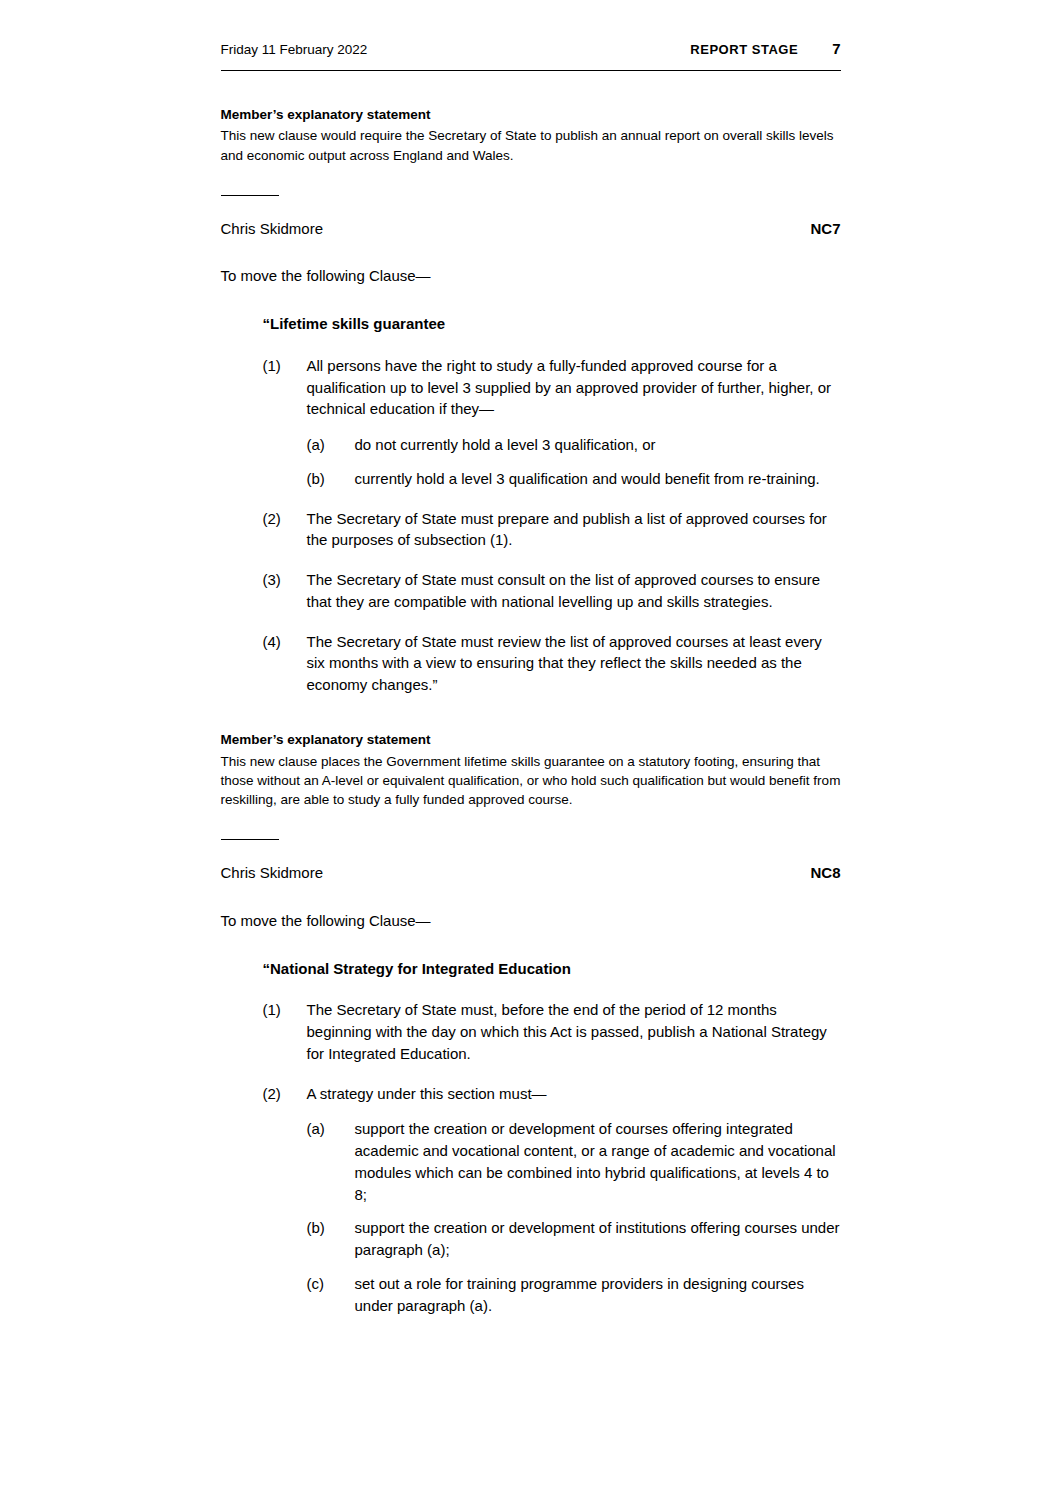Friday 11 February 2022 Report Stage 7
Member’s explanatory statement
This new clause would require the Secretary of State to publish an annual report on overall skills levels and economic output across England and Wales.
Chris Skidmore NC7
To move the following Clause—
“Lifetime skills guarantee
(1) All persons have the right to study a fully-funded approved course for a qualification up to level 3 supplied by an approved provider of further, higher, or technical education if they—
(a) do not currently hold a level 3 qualification, or
(b) currently hold a level 3 qualification and would benefit from re-training.
(2) The Secretary of State must prepare and publish a list of approved courses for the purposes of subsection (1).
(3) The Secretary of State must consult on the list of approved courses to ensure that they are compatible with national levelling up and skills strategies.
(4) The Secretary of State must review the list of approved courses at least every six months with a view to ensuring that they reflect the skills needed as the economy changes.”
Member’s explanatory statement
This new clause places the Government lifetime skills guarantee on a statutory footing, ensuring that those without an A-level or equivalent qualification, or who hold such qualification but would benefit from reskilling, are able to study a fully funded approved course.
Chris Skidmore NC8
To move the following Clause—
“National Strategy for Integrated Education
(1) The Secretary of State must, before the end of the period of 12 months beginning with the day on which this Act is passed, publish a National Strategy for Integrated Education.
(2) A strategy under this section must—
(a) support the creation or development of courses offering integrated academic and vocational content, or a range of academic and vocational modules which can be combined into hybrid qualifications, at levels 4 to 8;
(b) support the creation or development of institutions offering courses under paragraph (a);
(c) set out a role for training programme providers in designing courses under paragraph (a).